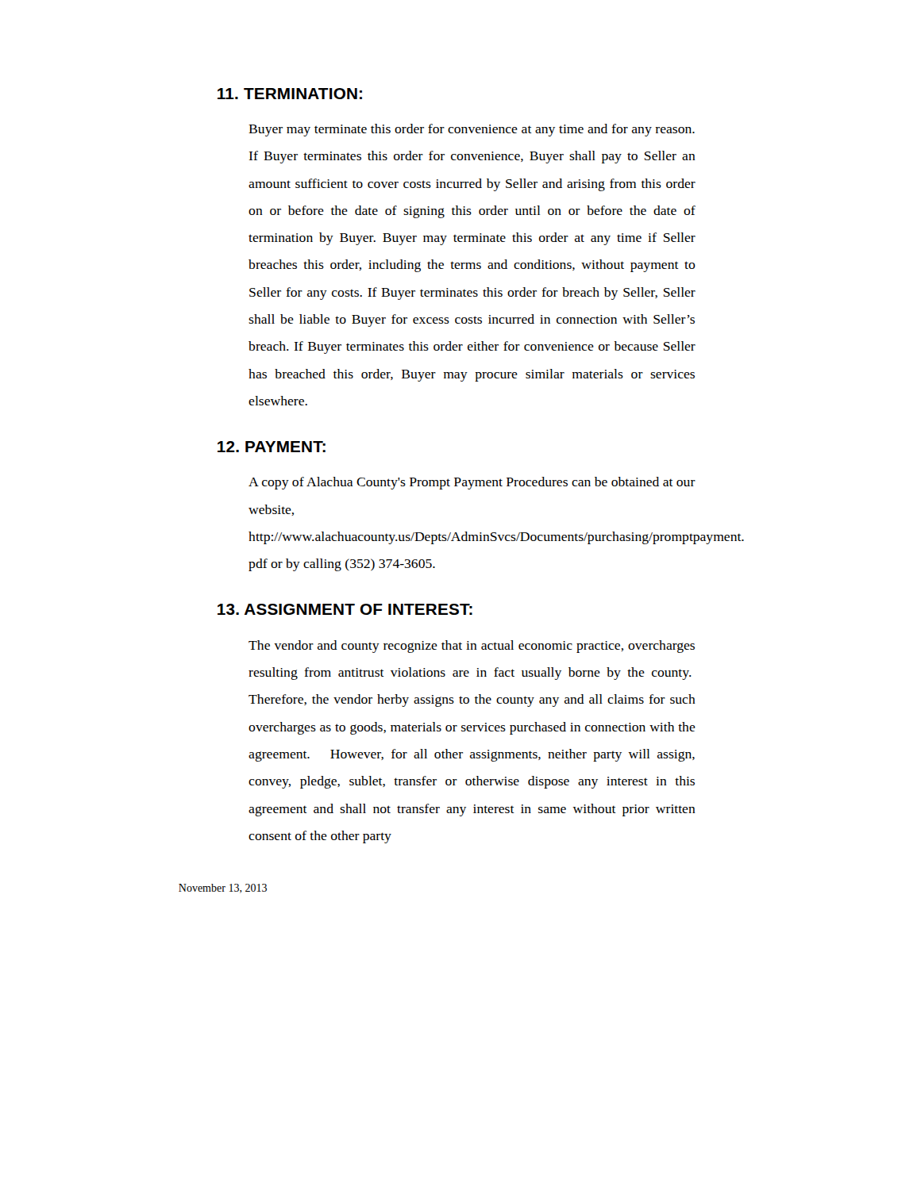11. TERMINATION:
Buyer may terminate this order for convenience at any time and for any reason. If Buyer terminates this order for convenience, Buyer shall pay to Seller an amount sufficient to cover costs incurred by Seller and arising from this order on or before the date of signing this order until on or before the date of termination by Buyer. Buyer may terminate this order at any time if Seller breaches this order, including the terms and conditions, without payment to Seller for any costs. If Buyer terminates this order for breach by Seller, Seller shall be liable to Buyer for excess costs incurred in connection with Seller’s breach. If Buyer terminates this order either for convenience or because Seller has breached this order, Buyer may procure similar materials or services elsewhere.
12. PAYMENT:
A copy of Alachua County's Prompt Payment Procedures can be obtained at our website, http://www.alachuacounty.us/Depts/AdminSvcs/Documents/purchasing/promptpayment. pdf or by calling (352) 374-3605.
13. ASSIGNMENT OF INTEREST:
The vendor and county recognize that in actual economic practice, overcharges resulting from antitrust violations are in fact usually borne by the county. Therefore, the vendor herby assigns to the county any and all claims for such overcharges as to goods, materials or services purchased in connection with the agreement. However, for all other assignments, neither party will assign, convey, pledge, sublet, transfer or otherwise dispose any interest in this agreement and shall not transfer any interest in same without prior written consent of the other party
November 13, 2013